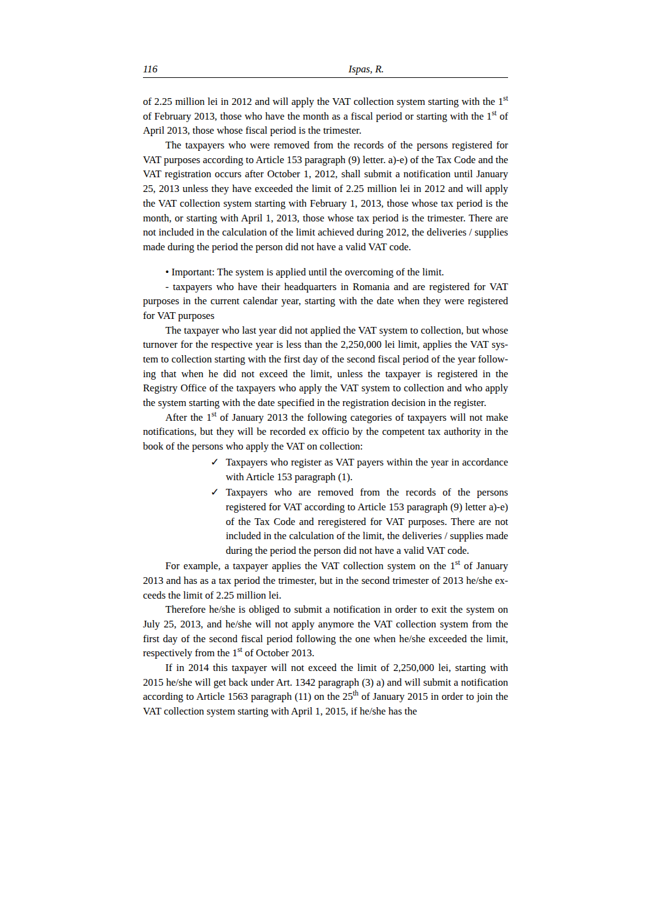116 Ispas, R.
of 2.25 million lei in 2012 and will apply the VAT collection system starting with the 1st of February 2013, those who have the month as a fiscal period or starting with the 1st of April 2013, those whose fiscal period is the trimester.
The taxpayers who were removed from the records of the persons registered for VAT purposes according to Article 153 paragraph (9) letter. a)-e) of the Tax Code and the VAT registration occurs after October 1, 2012, shall submit a notification until January 25, 2013 unless they have exceeded the limit of 2.25 million lei in 2012 and will apply the VAT collection system starting with February 1, 2013, those whose tax period is the month, or starting with April 1, 2013, those whose tax period is the trimester. There are not included in the calculation of the limit achieved during 2012, the deliveries / supplies made during the period the person did not have a valid VAT code.
• Important: The system is applied until the overcoming of the limit.
- taxpayers who have their headquarters in Romania and are registered for VAT purposes in the current calendar year, starting with the date when they were registered for VAT purposes
The taxpayer who last year did not applied the VAT system to collection, but whose turnover for the respective year is less than the 2,250,000 lei limit, applies the VAT system to collection starting with the first day of the second fiscal period of the year following that when he did not exceed the limit, unless the taxpayer is registered in the Registry Office of the taxpayers who apply the VAT system to collection and who apply the system starting with the date specified in the registration decision in the register.
After the 1st of January 2013 the following categories of taxpayers will not make notifications, but they will be recorded ex officio by the competent tax authority in the book of the persons who apply the VAT on collection:
Taxpayers who register as VAT payers within the year in accordance with Article 153 paragraph (1).
Taxpayers who are removed from the records of the persons registered for VAT according to Article 153 paragraph (9) letter a)-e) of the Tax Code and reregistered for VAT purposes. There are not included in the calculation of the limit, the deliveries / supplies made during the period the person did not have a valid VAT code.
For example, a taxpayer applies the VAT collection system on the 1st of January 2013 and has as a tax period the trimester, but in the second trimester of 2013 he/she exceeds the limit of 2.25 million lei.
Therefore he/she is obliged to submit a notification in order to exit the system on July 25, 2013, and he/she will not apply anymore the VAT collection system from the first day of the second fiscal period following the one when he/she exceeded the limit, respectively from the 1st of October 2013.
If in 2014 this taxpayer will not exceed the limit of 2,250,000 lei, starting with 2015 he/she will get back under Art. 1342 paragraph (3) a) and will submit a notification according to Article 1563 paragraph (11) on the 25th of January 2015 in order to join the VAT collection system starting with April 1, 2015, if he/she has the